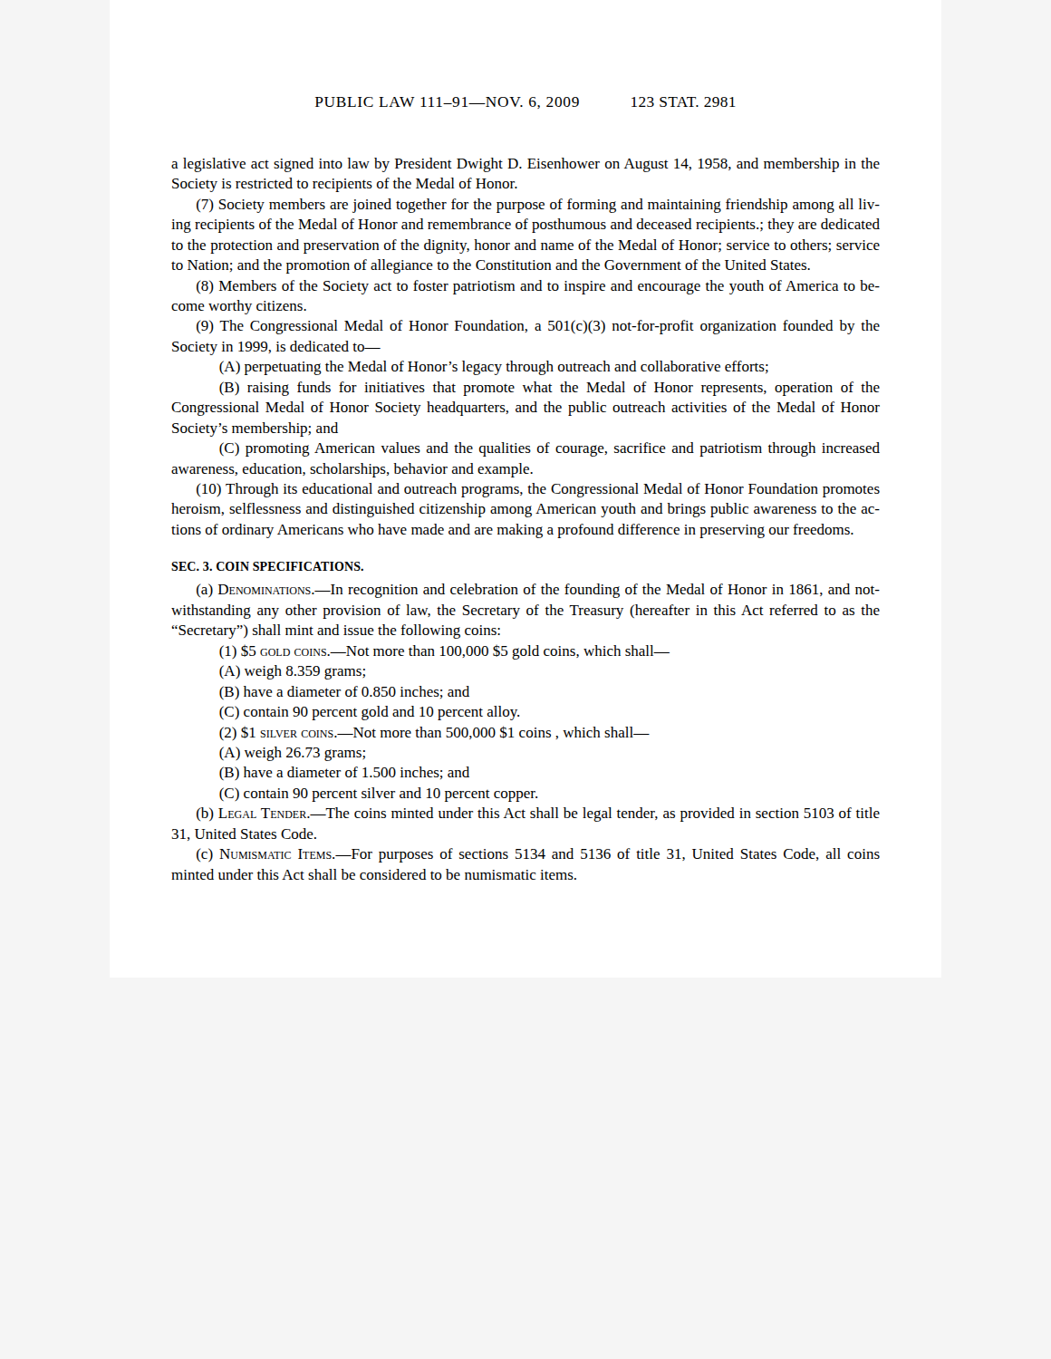PUBLIC LAW 111–91—NOV. 6, 2009 123 STAT. 2981
a legislative act signed into law by President Dwight D. Eisenhower on August 14, 1958, and membership in the Society is restricted to recipients of the Medal of Honor.
(7) Society members are joined together for the purpose of forming and maintaining friendship among all living recipients of the Medal of Honor and remembrance of posthumous and deceased recipients.; they are dedicated to the protection and preservation of the dignity, honor and name of the Medal of Honor; service to others; service to Nation; and the promotion of allegiance to the Constitution and the Government of the United States.
(8) Members of the Society act to foster patriotism and to inspire and encourage the youth of America to become worthy citizens.
(9) The Congressional Medal of Honor Foundation, a 501(c)(3) not-for-profit organization founded by the Society in 1999, is dedicated to—
(A) perpetuating the Medal of Honor’s legacy through outreach and collaborative efforts;
(B) raising funds for initiatives that promote what the Medal of Honor represents, operation of the Congressional Medal of Honor Society headquarters, and the public outreach activities of the Medal of Honor Society’s membership; and
(C) promoting American values and the qualities of courage, sacrifice and patriotism through increased awareness, education, scholarships, behavior and example.
(10) Through its educational and outreach programs, the Congressional Medal of Honor Foundation promotes heroism, selflessness and distinguished citizenship among American youth and brings public awareness to the actions of ordinary Americans who have made and are making a profound difference in preserving our freedoms.
SEC. 3. COIN SPECIFICATIONS.
(a) Denominations.—In recognition and celebration of the founding of the Medal of Honor in 1861, and notwithstanding any other provision of law, the Secretary of the Treasury (hereafter in this Act referred to as the “Secretary”) shall mint and issue the following coins:
(1) $5 gold coins.—Not more than 100,000 $5 gold coins, which shall—
(A) weigh 8.359 grams;
(B) have a diameter of 0.850 inches; and
(C) contain 90 percent gold and 10 percent alloy.
(2) $1 silver coins.—Not more than 500,000 $1 coins , which shall—
(A) weigh 26.73 grams;
(B) have a diameter of 1.500 inches; and
(C) contain 90 percent silver and 10 percent copper.
(b) Legal Tender.—The coins minted under this Act shall be legal tender, as provided in section 5103 of title 31, United States Code.
(c) Numismatic Items.—For purposes of sections 5134 and 5136 of title 31, United States Code, all coins minted under this Act shall be considered to be numismatic items.